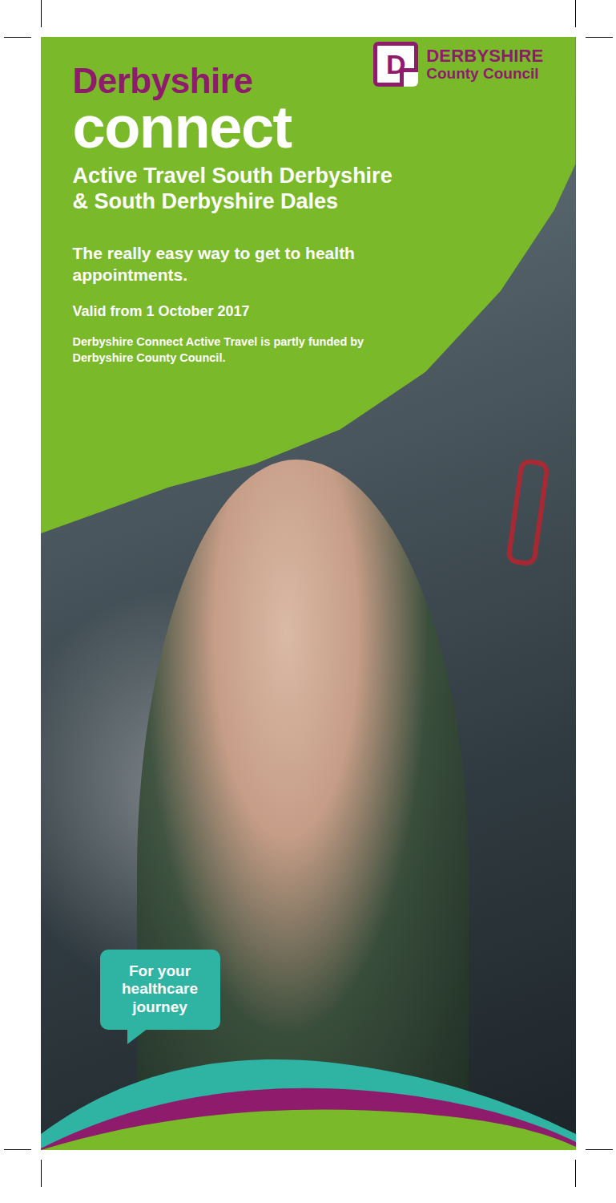Derbyshire connect
Active Travel South Derbyshire
& South Derbyshire Dales
The really easy way to get to health appointments.
Valid from 1 October 2017
Derbyshire Connect Active Travel is partly funded by Derbyshire County Council.
DERBYSHIRE County Council
For your
healthcare
journey